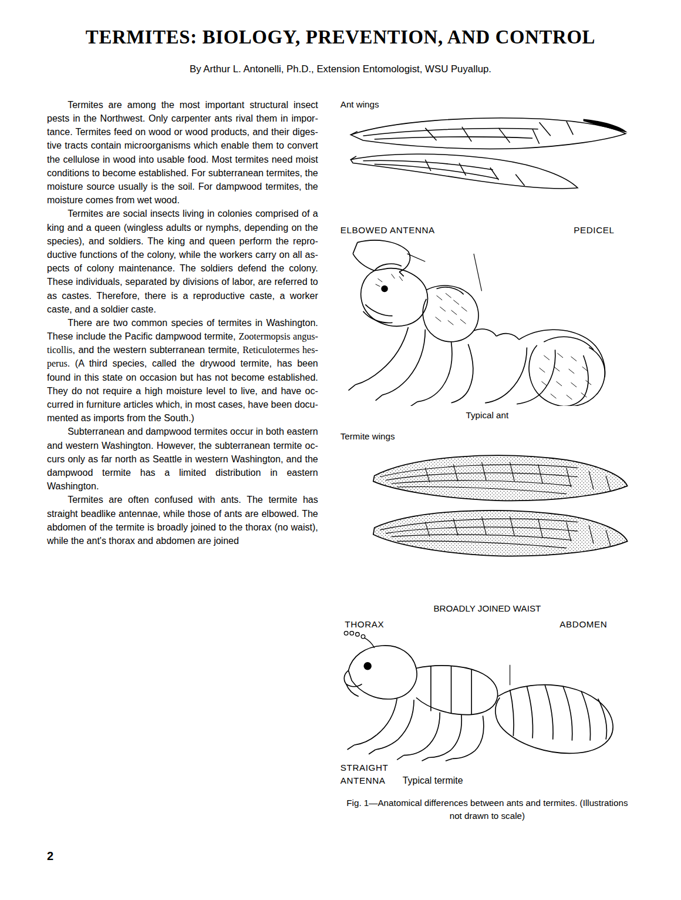TERMITES: BIOLOGY, PREVENTION, AND CONTROL
By Arthur L. Antonelli, Ph.D., Extension Entomologist, WSU Puyallup.
Termites are among the most important structural insect pests in the Northwest. Only carpenter ants rival them in importance. Termites feed on wood or wood products, and their digestive tracts contain microorganisms which enable them to convert the cellulose in wood into usable food. Most termites need moist conditions to become established. For subterranean termites, the moisture source usually is the soil. For dampwood termites, the moisture comes from wet wood.
Termites are social insects living in colonies comprised of a king and a queen (wingless adults or nymphs, depending on the species), and soldiers. The king and queen perform the reproductive functions of the colony, while the workers carry on all aspects of colony maintenance. The soldiers defend the colony. These individuals, separated by divisions of labor, are referred to as castes. Therefore, there is a reproductive caste, a worker caste, and a soldier caste.
There are two common species of termites in Washington. These include the Pacific dampwood termite, Zootermopsis angusticollis, and the western subterranean termite, Reticulotermes hesperus. (A third species, called the drywood termite, has been found in this state on occasion but has not become established. They do not require a high moisture level to live, and have occurred in furniture articles which, in most cases, have been documented as imports from the South.)
Subterranean and dampwood termites occur in both eastern and western Washington. However, the subterranean termite occurs only as far north as Seattle in western Washington, and the dampwood termite has a limited distribution in eastern Washington.
Termites are often confused with ants. The termite has straight beadlike antennae, while those of ants are elbowed. The abdomen of the termite is broadly joined to the thorax (no waist), while the ant's thorax and abdomen are joined
Ant wings
ELBOWED ANTENNA PEDICEL
Typical ant
Termite wings
BROADLY JOINED WAIST
THORAX ABDOMEN
STRAIGHT
ANTENNA Typical termite
Fig. 1—Anatomical differences between ants and termites. (Illustrations not drawn to scale)
2